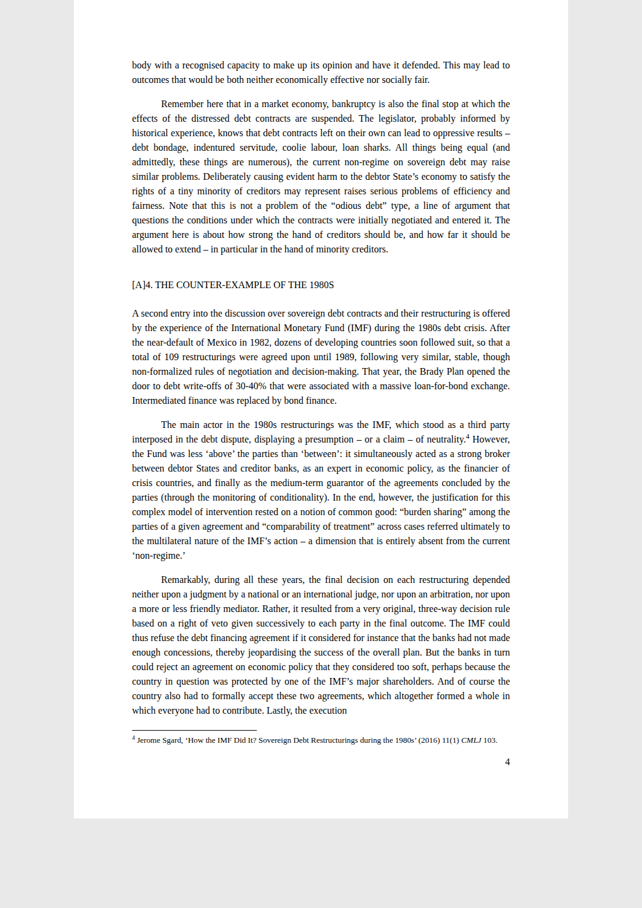body with a recognised capacity to make up its opinion and have it defended. This may lead to outcomes that would be both neither economically effective nor socially fair.
Remember here that in a market economy, bankruptcy is also the final stop at which the effects of the distressed debt contracts are suspended. The legislator, probably informed by historical experience, knows that debt contracts left on their own can lead to oppressive results – debt bondage, indentured servitude, coolie labour, loan sharks. All things being equal (and admittedly, these things are numerous), the current non-regime on sovereign debt may raise similar problems. Deliberately causing evident harm to the debtor State’s economy to satisfy the rights of a tiny minority of creditors may represent raises serious problems of efficiency and fairness. Note that this is not a problem of the “odious debt” type, a line of argument that questions the conditions under which the contracts were initially negotiated and entered it. The argument here is about how strong the hand of creditors should be, and how far it should be allowed to extend – in particular in the hand of minority creditors.
[a]4. The counter-example of the 1980s
A second entry into the discussion over sovereign debt contracts and their restructuring is offered by the experience of the International Monetary Fund (IMF) during the 1980s debt crisis. After the near-default of Mexico in 1982, dozens of developing countries soon followed suit, so that a total of 109 restructurings were agreed upon until 1989, following very similar, stable, though non-formalized rules of negotiation and decision-making. That year, the Brady Plan opened the door to debt write-offs of 30-40% that were associated with a massive loan-for-bond exchange. Intermediated finance was replaced by bond finance.
The main actor in the 1980s restructurings was the IMF, which stood as a third party interposed in the debt dispute, displaying a presumption – or a claim – of neutrality.4 However, the Fund was less ‘above’ the parties than ‘between’: it simultaneously acted as a strong broker between debtor States and creditor banks, as an expert in economic policy, as the financier of crisis countries, and finally as the medium-term guarantor of the agreements concluded by the parties (through the monitoring of conditionality). In the end, however, the justification for this complex model of intervention rested on a notion of common good: “burden sharing” among the parties of a given agreement and “comparability of treatment” across cases referred ultimately to the multilateral nature of the IMF’s action – a dimension that is entirely absent from the current ‘non-regime.’
Remarkably, during all these years, the final decision on each restructuring depended neither upon a judgment by a national or an international judge, nor upon an arbitration, nor upon a more or less friendly mediator. Rather, it resulted from a very original, three-way decision rule based on a right of veto given successively to each party in the final outcome. The IMF could thus refuse the debt financing agreement if it considered for instance that the banks had not made enough concessions, thereby jeopardising the success of the overall plan. But the banks in turn could reject an agreement on economic policy that they considered too soft, perhaps because the country in question was protected by one of the IMF’s major shareholders. And of course the country also had to formally accept these two agreements, which altogether formed a whole in which everyone had to contribute. Lastly, the execution
4 Jerome Sgard, ‘How the IMF Did It? Sovereign Debt Restructurings during the 1980s’ (2016) 11(1) CMLJ 103.
4